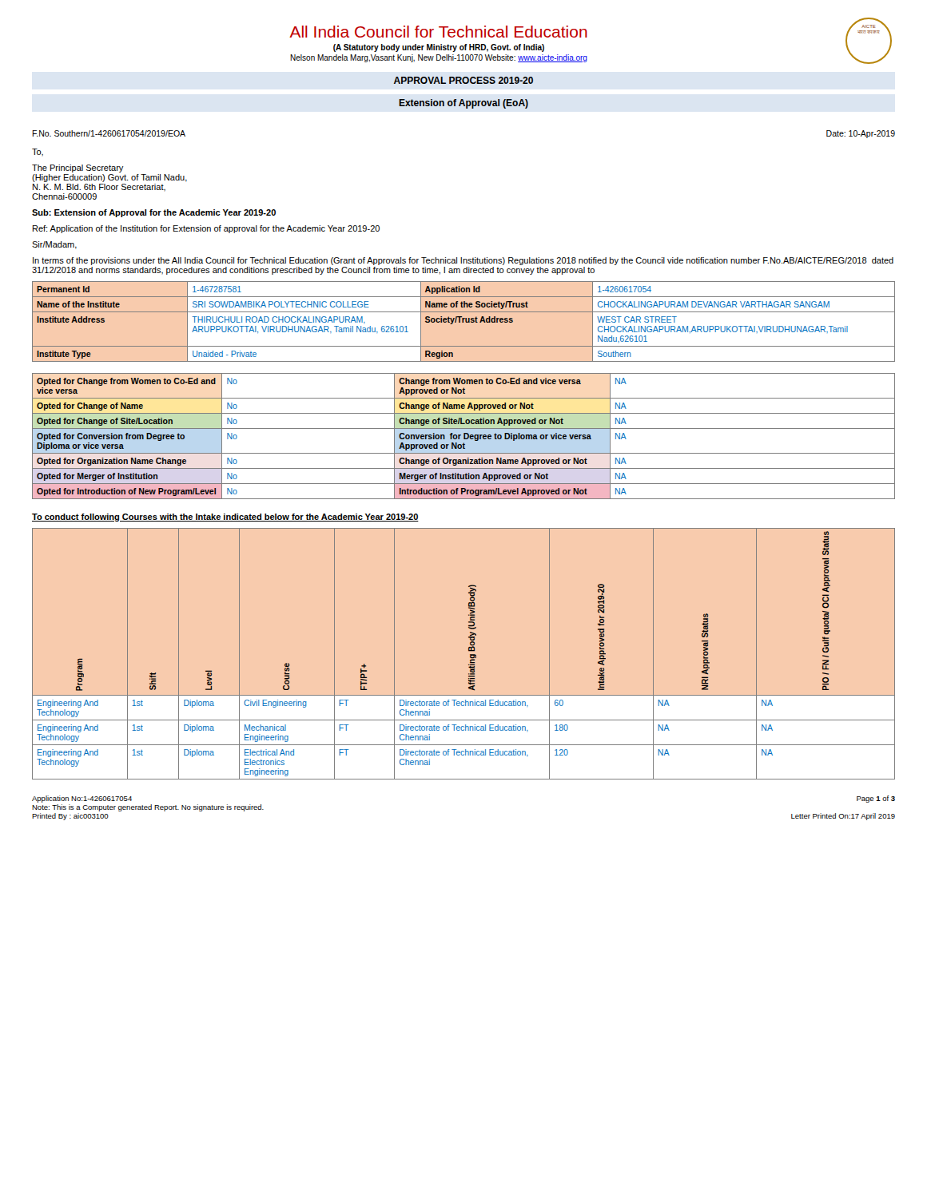AICTE
भारत सरकार
All India Council for Technical Education
(A Statutory body under Ministry of HRD, Govt. of India)
Nelson Mandela Marg,Vasant Kunj, New Delhi-110070 Website: www.aicte-india.org
APPROVAL PROCESS 2019-20
Extension of Approval (EoA)
| F.No. Southern/1-4260617054/2019/EOA | Date: 10-Apr-2019 |
To,
The Principal Secretary
(Higher Education) Govt. of Tamil Nadu,
N. K. M. Bld. 6th Floor Secretariat,
Chennai-600009
Sub: Extension of Approval for the Academic Year 2019-20
Ref: Application of the Institution for Extension of approval for the Academic Year 2019-20
Sir/Madam,
In terms of the provisions under the All India Council for Technical Education (Grant of Approvals for Technical Institutions) Regulations 2018 notified by the Council vide notification number F.No.AB/AICTE/REG/2018 dated 31/12/2018 and norms standards, procedures and conditions prescribed by the Council from time to time, I am directed to convey the approval to
| Permanent Id | 1-467287581 | Application Id | 1-4260617054 |
| Name of the Institute | SRI SOWDAMBIKA POLYTECHNIC COLLEGE | Name of the Society/Trust | CHOCKALINGAPURAM DEVANGAR VARTHAGAR SANGAM |
| Institute Address | THIRUCHULI ROAD CHOCKALINGAPURAM, ARUPPUKOTTAI, VIRUDHUNAGAR, Tamil Nadu, 626101 | Society/Trust Address | WEST CAR STREET CHOCKALINGAPURAM,ARUPPUKOTTAI,VIRUDHUNAGAR,Tamil Nadu,626101 |
| Institute Type | Unaided - Private | Region | Southern |
| Opted for Change from Women to Co-Ed and vice versa | No | Change from Women to Co-Ed and vice versa Approved or Not | NA |
| Opted for Change of Name | No | Change of Name Approved or Not | NA |
| Opted for Change of Site/Location | No | Change of Site/Location Approved or Not | NA |
| Opted for Conversion from Degree to Diploma or vice versa | No | Conversion for Degree to Diploma or vice versa Approved or Not | NA |
| Opted for Organization Name Change | No | Change of Organization Name Approved or Not | NA |
| Opted for Merger of Institution | No | Merger of Institution Approved or Not | NA |
| Opted for Introduction of New Program/Level | No | Introduction of Program/Level Approved or Not | NA |
To conduct following Courses with the Intake indicated below for the Academic Year 2019-20
| Program | Shift | Level | Course | FT/PT+ | Affiliating Body (Univ/Body) | Intake Approved for 2019-20 | NRI Approval Status | PIO / FN / Gulf quota/ OCI Approval Status |
| --- | --- | --- | --- | --- | --- | --- | --- | --- |
| Engineering And Technology | 1st | Diploma | Civil Engineering | FT | Directorate of Technical Education, Chennai | 60 | NA | NA |
| Engineering And Technology | 1st | Diploma | Mechanical Engineering | FT | Directorate of Technical Education, Chennai | 180 | NA | NA |
| Engineering And Technology | 1st | Diploma | Electrical And Electronics Engineering | FT | Directorate of Technical Education, Chennai | 120 | NA | NA |
Application No:1-4260617054
Note: This is a Computer generated Report. No signature is required.
Printed By : aic003100
Page 1 of 3
Letter Printed On:17 April 2019